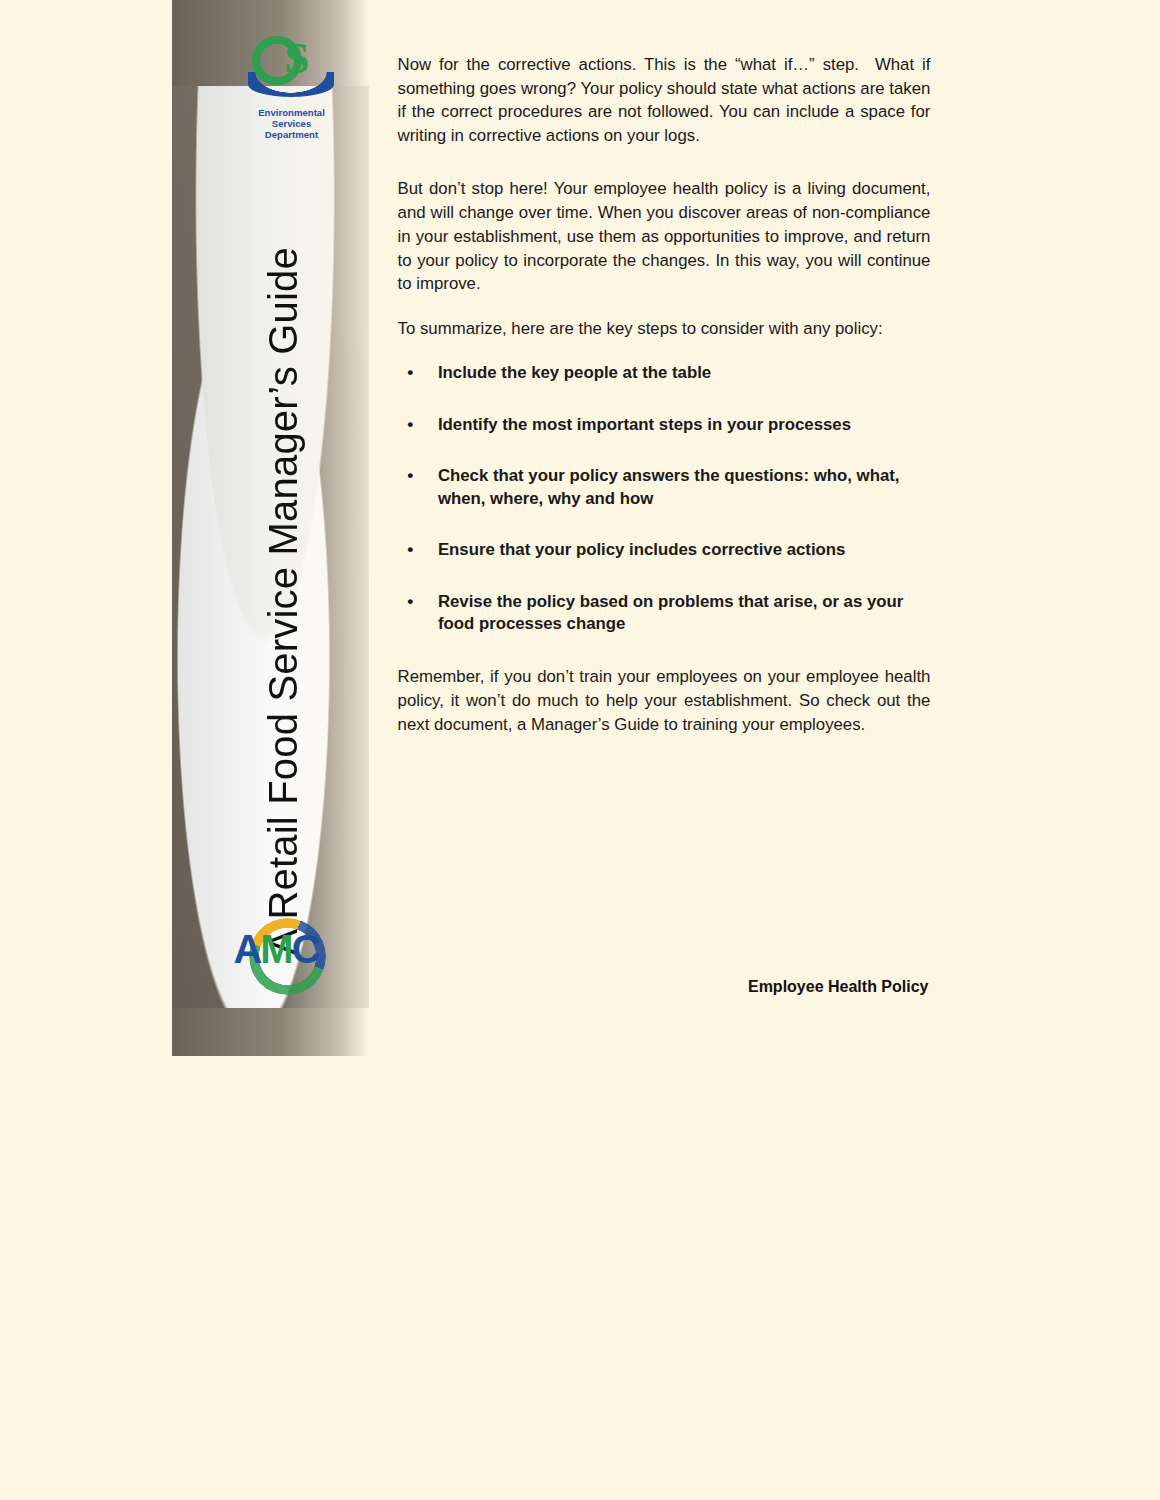S
Environmental
Services
Department
A Retail Food Service Manager’s Guide
AMC
Now for the corrective actions. This is the “what if…” step. What if something goes wrong? Your policy should state what actions are taken if the correct procedures are not followed. You can include a space for writing in corrective actions on your logs.
But don’t stop here! Your employee health policy is a living document, and will change over time. When you discover areas of non-compliance in your establishment, use them as opportunities to improve, and return to your policy to incorporate the changes. In this way, you will continue to improve.
To summarize, here are the key steps to consider with any policy:
Include the key people at the table
Identify the most important steps in your processes
Check that your policy answers the questions: who, what, when, where, why and how
Ensure that your policy includes corrective actions
Revise the policy based on problems that arise, or as your food processes change
Remember, if you don’t train your employees on your employee health policy, it won’t do much to help your establishment. So check out the next document, a Manager’s Guide to training your employees.
Employee Health Policy